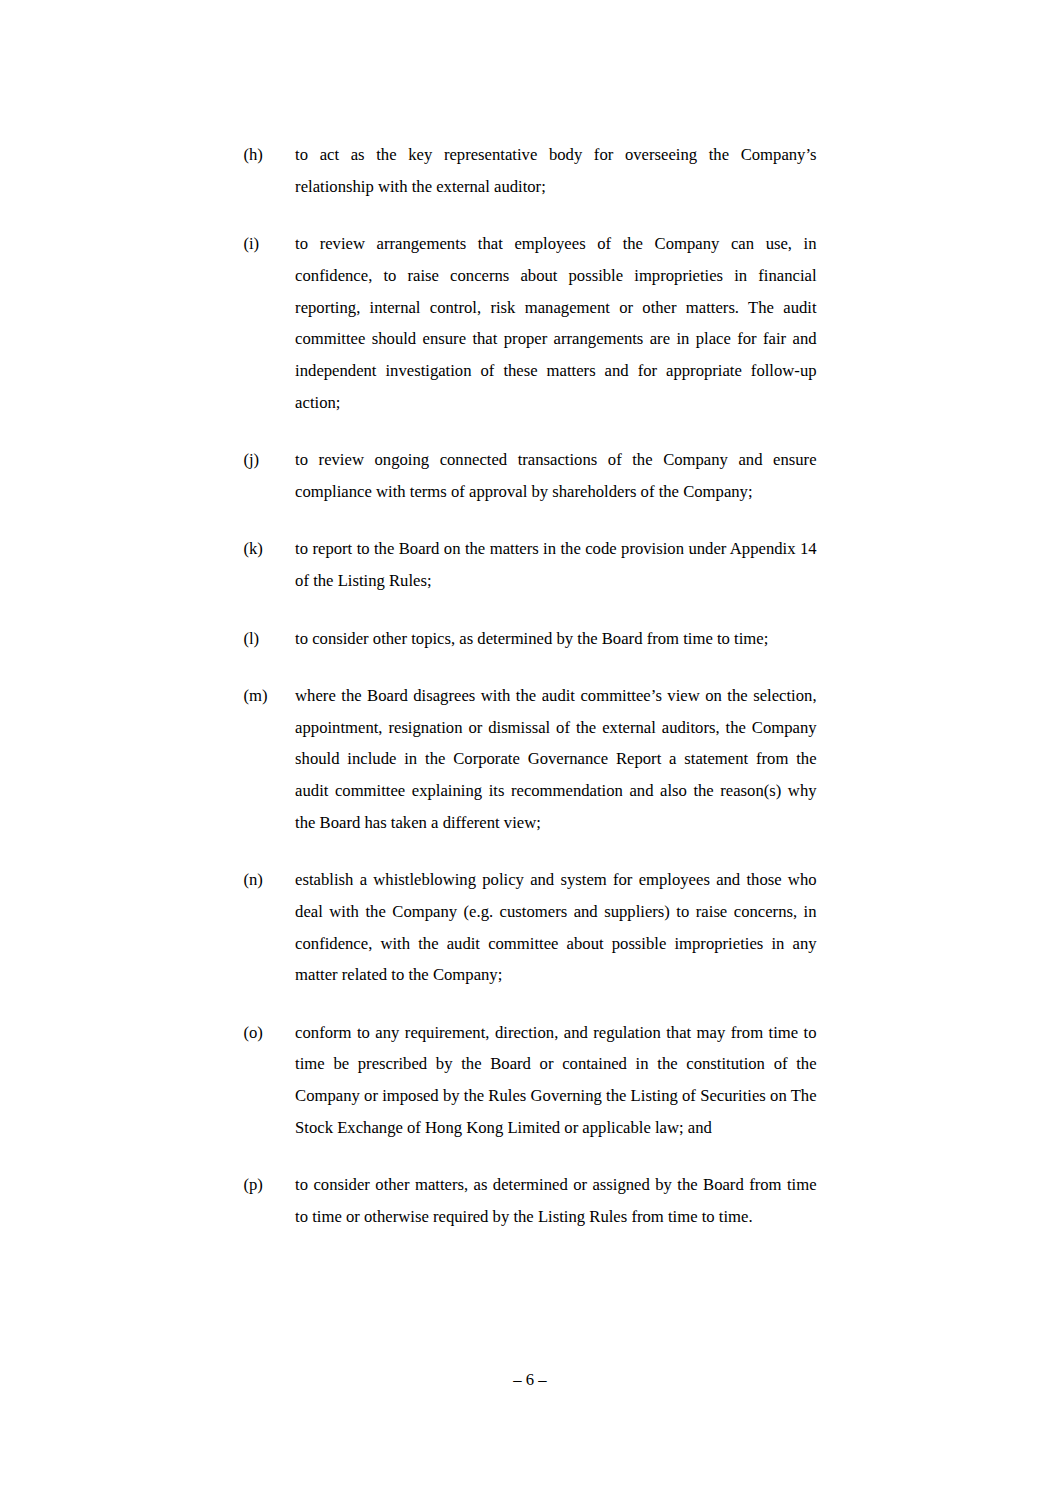(h) to act as the key representative body for overseeing the Company’s relationship with the external auditor;
(i) to review arrangements that employees of the Company can use, in confidence, to raise concerns about possible improprieties in financial reporting, internal control, risk management or other matters. The audit committee should ensure that proper arrangements are in place for fair and independent investigation of these matters and for appropriate follow-up action;
(j) to review ongoing connected transactions of the Company and ensure compliance with terms of approval by shareholders of the Company;
(k) to report to the Board on the matters in the code provision under Appendix 14 of the Listing Rules;
(l) to consider other topics, as determined by the Board from time to time;
(m) where the Board disagrees with the audit committee’s view on the selection, appointment, resignation or dismissal of the external auditors, the Company should include in the Corporate Governance Report a statement from the audit committee explaining its recommendation and also the reason(s) why the Board has taken a different view;
(n) establish a whistleblowing policy and system for employees and those who deal with the Company (e.g. customers and suppliers) to raise concerns, in confidence, with the audit committee about possible improprieties in any matter related to the Company;
(o) conform to any requirement, direction, and regulation that may from time to time be prescribed by the Board or contained in the constitution of the Company or imposed by the Rules Governing the Listing of Securities on The Stock Exchange of Hong Kong Limited or applicable law; and
(p) to consider other matters, as determined or assigned by the Board from time to time or otherwise required by the Listing Rules from time to time.
– 6 –